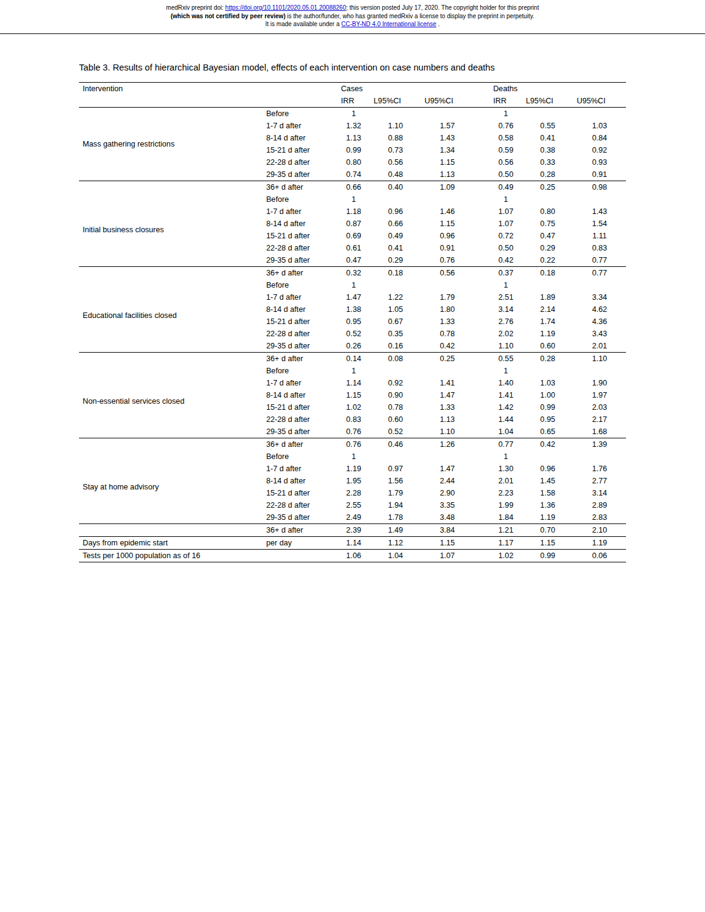medRxiv preprint doi: https://doi.org/10.1101/2020.05.01.20088260; this version posted July 17, 2020. The copyright holder for this preprint
(which was not certified by peer review) is the author/funder, who has granted medRxiv a license to display the preprint in perpetuity.
It is made available under a CC-BY-ND 4.0 International license .
Table 3. Results of hierarchical Bayesian model, effects of each intervention on case numbers and deaths
| Intervention | Cases | | Deaths |
| --- | --- | --- | --- |
| | IRR | L95%CI | U95%CI | | IRR | L95%CI | U95%CI |
| Mass gathering restrictions | Before | 1 | | | | 1 | | |
| 1-7 d after | 1.32 | 1.10 | 1.57 | | 0.76 | 0.55 | 1.03 |
| 8-14 d after | 1.13 | 0.88 | 1.43 | | 0.58 | 0.41 | 0.84 |
| 15-21 d after | 0.99 | 0.73 | 1.34 | | 0.59 | 0.38 | 0.92 |
| 22-28 d after | 0.80 | 0.56 | 1.15 | | 0.56 | 0.33 | 0.93 |
| 29-35 d after | 0.74 | 0.48 | 1.13 | | 0.50 | 0.28 | 0.91 |
| | 36+ d after | 0.66 | 0.40 | 1.09 | | 0.49 | 0.25 | 0.98 |
| Initial business closures | Before | 1 | | | | 1 | | |
| 1-7 d after | 1.18 | 0.96 | 1.46 | | 1.07 | 0.80 | 1.43 |
| 8-14 d after | 0.87 | 0.66 | 1.15 | | 1.07 | 0.75 | 1.54 |
| 15-21 d after | 0.69 | 0.49 | 0.96 | | 0.72 | 0.47 | 1.11 |
| 22-28 d after | 0.61 | 0.41 | 0.91 | | 0.50 | 0.29 | 0.83 |
| 29-35 d after | 0.47 | 0.29 | 0.76 | | 0.42 | 0.22 | 0.77 |
| | 36+ d after | 0.32 | 0.18 | 0.56 | | 0.37 | 0.18 | 0.77 |
| Educational facilities closed | Before | 1 | | | | 1 | | |
| 1-7 d after | 1.47 | 1.22 | 1.79 | | 2.51 | 1.89 | 3.34 |
| 8-14 d after | 1.38 | 1.05 | 1.80 | | 3.14 | 2.14 | 4.62 |
| 15-21 d after | 0.95 | 0.67 | 1.33 | | 2.76 | 1.74 | 4.36 |
| 22-28 d after | 0.52 | 0.35 | 0.78 | | 2.02 | 1.19 | 3.43 |
| 29-35 d after | 0.26 | 0.16 | 0.42 | | 1.10 | 0.60 | 2.01 |
| | 36+ d after | 0.14 | 0.08 | 0.25 | | 0.55 | 0.28 | 1.10 |
| Non-essential services closed | Before | 1 | | | | 1 | | |
| 1-7 d after | 1.14 | 0.92 | 1.41 | | 1.40 | 1.03 | 1.90 |
| 8-14 d after | 1.15 | 0.90 | 1.47 | | 1.41 | 1.00 | 1.97 |
| 15-21 d after | 1.02 | 0.78 | 1.33 | | 1.42 | 0.99 | 2.03 |
| 22-28 d after | 0.83 | 0.60 | 1.13 | | 1.44 | 0.95 | 2.17 |
| 29-35 d after | 0.76 | 0.52 | 1.10 | | 1.04 | 0.65 | 1.68 |
| | 36+ d after | 0.76 | 0.46 | 1.26 | | 0.77 | 0.42 | 1.39 |
| Stay at home advisory | Before | 1 | | | | 1 | | |
| 1-7 d after | 1.19 | 0.97 | 1.47 | | 1.30 | 0.96 | 1.76 |
| 8-14 d after | 1.95 | 1.56 | 2.44 | | 2.01 | 1.45 | 2.77 |
| 15-21 d after | 2.28 | 1.79 | 2.90 | | 2.23 | 1.58 | 3.14 |
| 22-28 d after | 2.55 | 1.94 | 3.35 | | 1.99 | 1.36 | 2.89 |
| 29-35 d after | 2.49 | 1.78 | 3.48 | | 1.84 | 1.19 | 2.83 |
| | 36+ d after | 2.39 | 1.49 | 3.84 | | 1.21 | 0.70 | 2.10 |
| Days from epidemic start | per day | 1.14 | 1.12 | 1.15 | | 1.17 | 1.15 | 1.19 |
| Tests per 1000 population as of 16 | | 1.06 | 1.04 | 1.07 | | 1.02 | 0.99 | 0.06 |